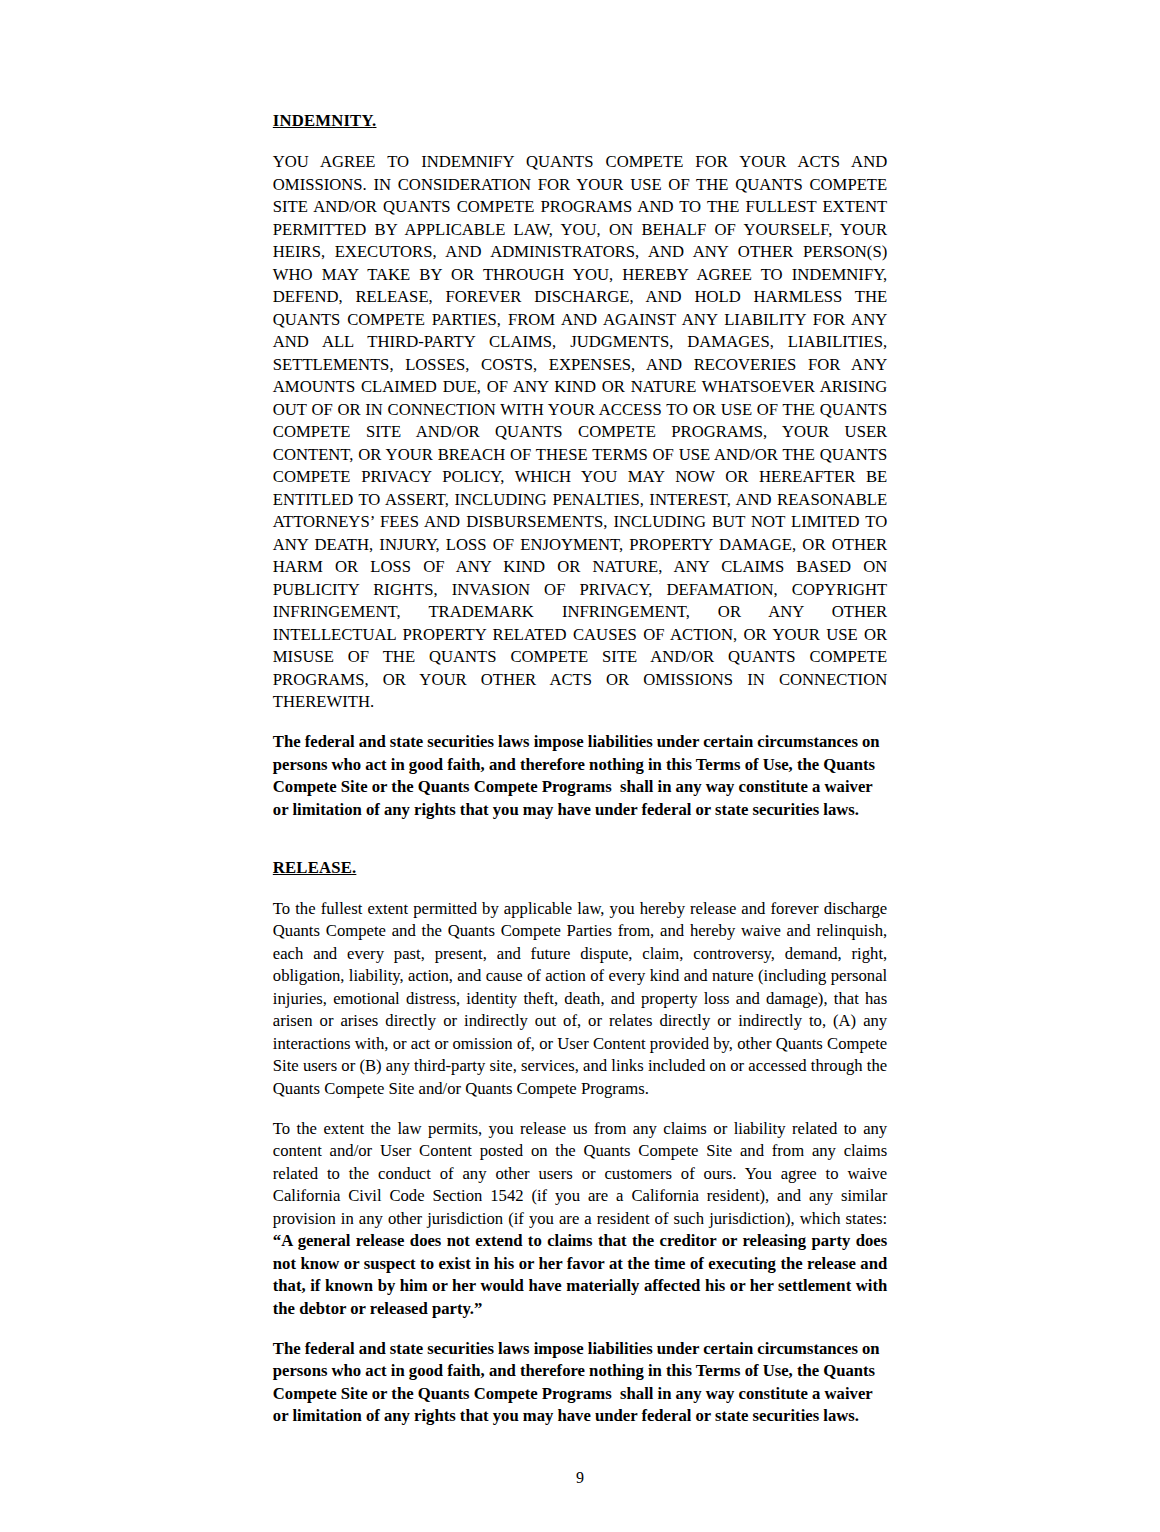INDEMNITY.
YOU AGREE TO INDEMNIFY QUANTS COMPETE FOR YOUR ACTS AND OMISSIONS. IN CONSIDERATION FOR YOUR USE OF THE QUANTS COMPETE SITE AND/OR QUANTS COMPETE PROGRAMS AND TO THE FULLEST EXTENT PERMITTED BY APPLICABLE LAW, YOU, ON BEHALF OF YOURSELF, YOUR HEIRS, EXECUTORS, AND ADMINISTRATORS, AND ANY OTHER PERSON(S) WHO MAY TAKE BY OR THROUGH YOU, HEREBY AGREE TO INDEMNIFY, DEFEND, RELEASE, FOREVER DISCHARGE, AND HOLD HARMLESS THE QUANTS COMPETE PARTIES, FROM AND AGAINST ANY LIABILITY FOR ANY AND ALL THIRD-PARTY CLAIMS, JUDGMENTS, DAMAGES, LIABILITIES, SETTLEMENTS, LOSSES, COSTS, EXPENSES, AND RECOVERIES FOR ANY AMOUNTS CLAIMED DUE, OF ANY KIND OR NATURE WHATSOEVER ARISING OUT OF OR IN CONNECTION WITH YOUR ACCESS TO OR USE OF THE QUANTS COMPETE SITE AND/OR QUANTS COMPETE PROGRAMS, YOUR USER CONTENT, OR YOUR BREACH OF THESE TERMS OF USE AND/OR THE QUANTS COMPETE PRIVACY POLICY, WHICH YOU MAY NOW OR HEREAFTER BE ENTITLED TO ASSERT, INCLUDING PENALTIES, INTEREST, AND REASONABLE ATTORNEYS’ FEES AND DISBURSEMENTS, INCLUDING BUT NOT LIMITED TO ANY DEATH, INJURY, LOSS OF ENJOYMENT, PROPERTY DAMAGE, OR OTHER HARM OR LOSS OF ANY KIND OR NATURE, ANY CLAIMS BASED ON PUBLICITY RIGHTS, INVASION OF PRIVACY, DEFAMATION, COPYRIGHT INFRINGEMENT, TRADEMARK INFRINGEMENT, OR ANY OTHER INTELLECTUAL PROPERTY RELATED CAUSES OF ACTION, OR YOUR USE OR MISUSE OF THE QUANTS COMPETE SITE AND/OR QUANTS COMPETE PROGRAMS, OR YOUR OTHER ACTS OR OMISSIONS IN CONNECTION THEREWITH.
The federal and state securities laws impose liabilities under certain circumstances on persons who act in good faith, and therefore nothing in this Terms of Use, the Quants Compete Site or the Quants Compete Programs shall in any way constitute a waiver or limitation of any rights that you may have under federal or state securities laws.
RELEASE.
To the fullest extent permitted by applicable law, you hereby release and forever discharge Quants Compete and the Quants Compete Parties from, and hereby waive and relinquish, each and every past, present, and future dispute, claim, controversy, demand, right, obligation, liability, action, and cause of action of every kind and nature (including personal injuries, emotional distress, identity theft, death, and property loss and damage), that has arisen or arises directly or indirectly out of, or relates directly or indirectly to, (A) any interactions with, or act or omission of, or User Content provided by, other Quants Compete Site users or (B) any third-party site, services, and links included on or accessed through the Quants Compete Site and/or Quants Compete Programs.
To the extent the law permits, you release us from any claims or liability related to any content and/or User Content posted on the Quants Compete Site and from any claims related to the conduct of any other users or customers of ours. You agree to waive California Civil Code Section 1542 (if you are a California resident), and any similar provision in any other jurisdiction (if you are a resident of such jurisdiction), which states: “A general release does not extend to claims that the creditor or releasing party does not know or suspect to exist in his or her favor at the time of executing the release and that, if known by him or her would have materially affected his or her settlement with the debtor or released party.”
The federal and state securities laws impose liabilities under certain circumstances on persons who act in good faith, and therefore nothing in this Terms of Use, the Quants Compete Site or the Quants Compete Programs shall in any way constitute a waiver or limitation of any rights that you may have under federal or state securities laws.
9